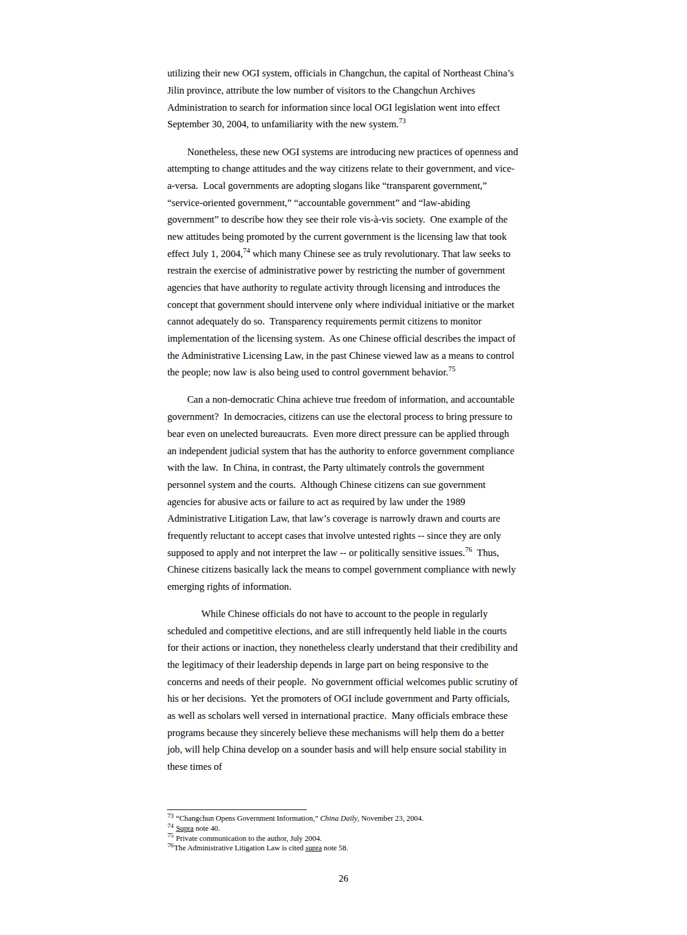utilizing their new OGI system, officials in Changchun, the capital of Northeast China’s Jilin province, attribute the low number of visitors to the Changchun Archives Administration to search for information since local OGI legislation went into effect September 30, 2004, to unfamiliarity with the new system.73
Nonetheless, these new OGI systems are introducing new practices of openness and attempting to change attitudes and the way citizens relate to their government, and vice-a-versa. Local governments are adopting slogans like “transparent government,” “service-oriented government,” “accountable government” and “law-abiding government” to describe how they see their role vis-à-vis society. One example of the new attitudes being promoted by the current government is the licensing law that took effect July 1, 2004,74 which many Chinese see as truly revolutionary. That law seeks to restrain the exercise of administrative power by restricting the number of government agencies that have authority to regulate activity through licensing and introduces the concept that government should intervene only where individual initiative or the market cannot adequately do so. Transparency requirements permit citizens to monitor implementation of the licensing system. As one Chinese official describes the impact of the Administrative Licensing Law, in the past Chinese viewed law as a means to control the people; now law is also being used to control government behavior.75
Can a non-democratic China achieve true freedom of information, and accountable government? In democracies, citizens can use the electoral process to bring pressure to bear even on unelected bureaucrats. Even more direct pressure can be applied through an independent judicial system that has the authority to enforce government compliance with the law. In China, in contrast, the Party ultimately controls the government personnel system and the courts. Although Chinese citizens can sue government agencies for abusive acts or failure to act as required by law under the 1989 Administrative Litigation Law, that law’s coverage is narrowly drawn and courts are frequently reluctant to accept cases that involve untested rights -- since they are only supposed to apply and not interpret the law -- or politically sensitive issues.76 Thus, Chinese citizens basically lack the means to compel government compliance with newly emerging rights of information.
While Chinese officials do not have to account to the people in regularly scheduled and competitive elections, and are still infrequently held liable in the courts for their actions or inaction, they nonetheless clearly understand that their credibility and the legitimacy of their leadership depends in large part on being responsive to the concerns and needs of their people. No government official welcomes public scrutiny of his or her decisions. Yet the promoters of OGI include government and Party officials, as well as scholars well versed in international practice. Many officials embrace these programs because they sincerely believe these mechanisms will help them do a better job, will help China develop on a sounder basis and will help ensure social stability in these times of
73 “Changchun Opens Government Information,” China Daily, November 23, 2004.
74 Supra note 40.
75 Private communication to the author, July 2004.
76The Administrative Litigation Law is cited supra note 58.
26